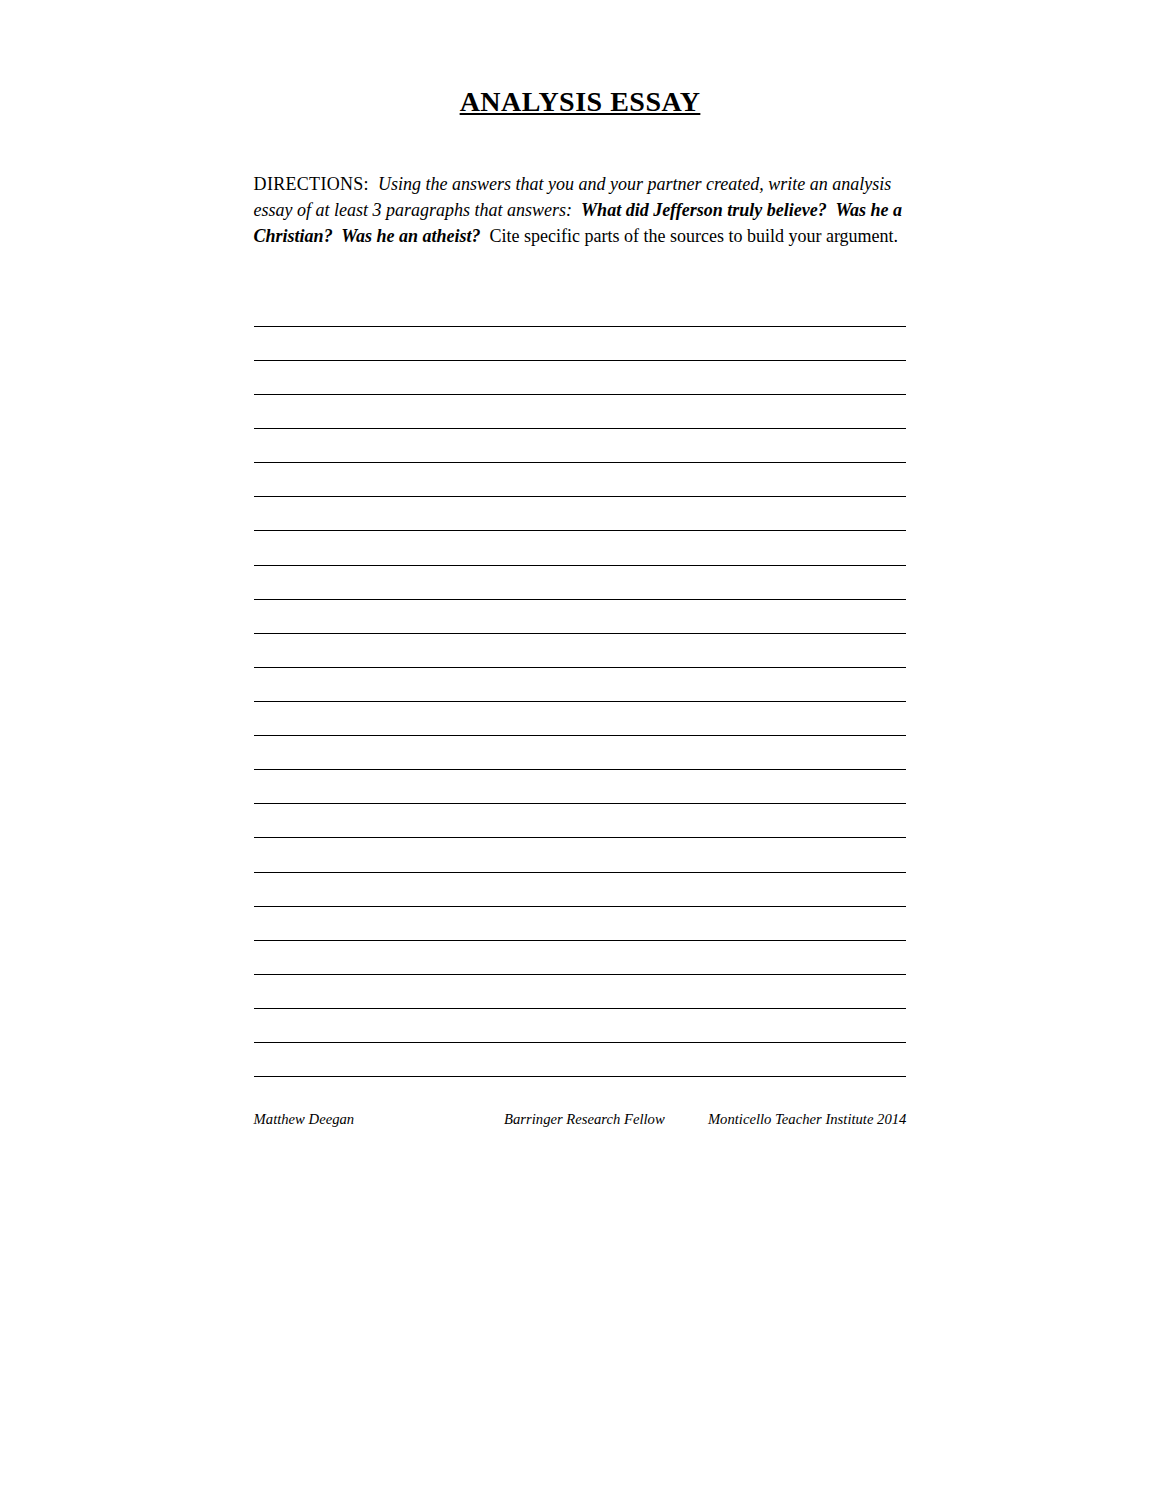ANALYSIS ESSAY
DIRECTIONS: Using the answers that you and your partner created, write an analysis essay of at least 3 paragraphs that answers: What did Jefferson truly believe? Was he a Christian? Was he an atheist? Cite specific parts of the sources to build your argument.
Matthew Deegan
Barringer Research Fellow Monticello Teacher Institute 2014